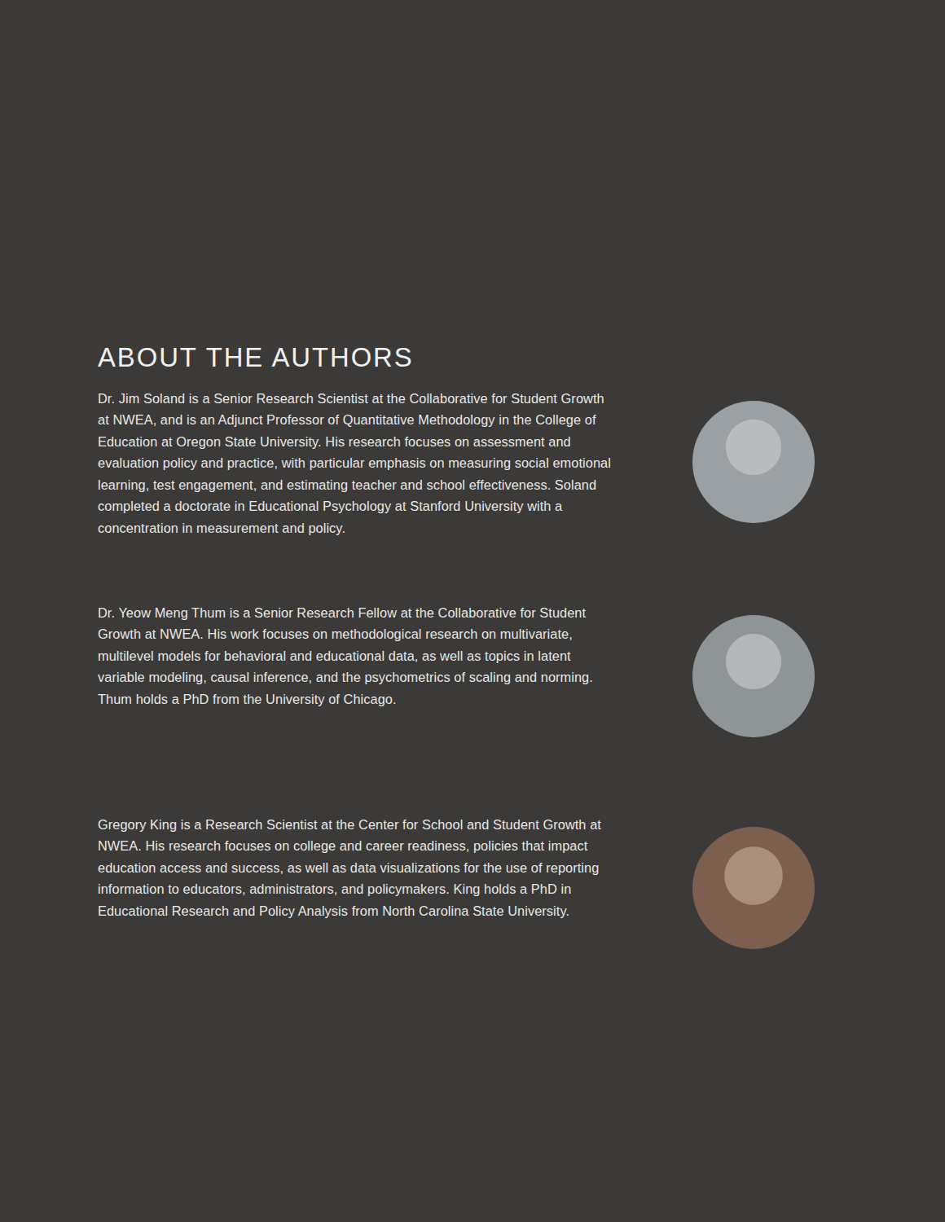ABOUT THE AUTHORS
Dr. Jim Soland is a Senior Research Scientist at the Collaborative for Student Growth at NWEA, and is an Adjunct Professor of Quantitative Methodology in the College of Education at Oregon State University. His research focuses on assessment and evaluation policy and practice, with particular emphasis on measuring social emotional learning, test engagement, and estimating teacher and school effectiveness. Soland completed a doctorate in Educational Psychology at Stanford University with a concentration in measurement and policy.
Dr. Yeow Meng Thum is a Senior Research Fellow at the Collaborative for Student Growth at NWEA. His work focuses on methodological research on multivariate, multilevel models for behavioral and educational data, as well as topics in latent variable modeling, causal inference, and the psychometrics of scaling and norming. Thum holds a PhD from the University of Chicago.
Gregory King is a Research Scientist at the Center for School and Student Growth at NWEA. His research focuses on college and career readiness, policies that impact education access and success, as well as data visualizations for the use of reporting information to educators, administrators, and policymakers. King holds a PhD in Educational Research and Policy Analysis from North Carolina State University.